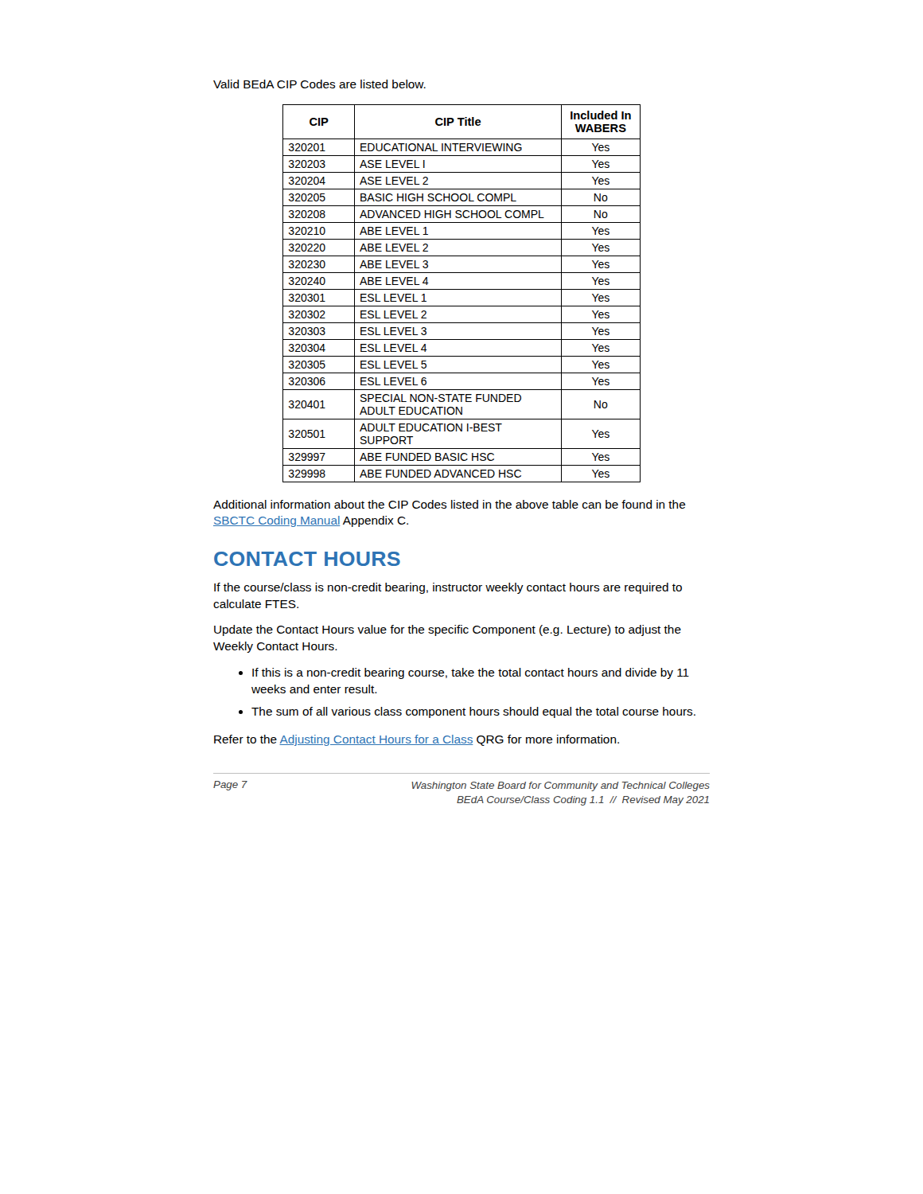Valid BEdA CIP Codes are listed below.
| CIP | CIP Title | Included In WABERS |
| --- | --- | --- |
| 320201 | EDUCATIONAL INTERVIEWING | Yes |
| 320203 | ASE LEVEL I | Yes |
| 320204 | ASE LEVEL 2 | Yes |
| 320205 | BASIC HIGH SCHOOL COMPL | No |
| 320208 | ADVANCED HIGH SCHOOL COMPL | No |
| 320210 | ABE LEVEL 1 | Yes |
| 320220 | ABE LEVEL 2 | Yes |
| 320230 | ABE LEVEL 3 | Yes |
| 320240 | ABE LEVEL 4 | Yes |
| 320301 | ESL LEVEL 1 | Yes |
| 320302 | ESL LEVEL 2 | Yes |
| 320303 | ESL LEVEL 3 | Yes |
| 320304 | ESL LEVEL 4 | Yes |
| 320305 | ESL LEVEL 5 | Yes |
| 320306 | ESL LEVEL 6 | Yes |
| 320401 | SPECIAL NON-STATE FUNDED ADULT EDUCATION | No |
| 320501 | ADULT EDUCATION I-BEST SUPPORT | Yes |
| 329997 | ABE FUNDED BASIC HSC | Yes |
| 329998 | ABE FUNDED ADVANCED HSC | Yes |
Additional information about the CIP Codes listed in the above table can be found in the SBCTC Coding Manual Appendix C.
CONTACT HOURS
If the course/class is non-credit bearing, instructor weekly contact hours are required to calculate FTES.
Update the Contact Hours value for the specific Component (e.g. Lecture) to adjust the Weekly Contact Hours.
If this is a non-credit bearing course, take the total contact hours and divide by 11 weeks and enter result.
The sum of all various class component hours should equal the total course hours.
Refer to the Adjusting Contact Hours for a Class QRG for more information.
Page 7
Washington State Board for Community and Technical Colleges
BEdA Course/Class Coding 1.1 // Revised May 2021